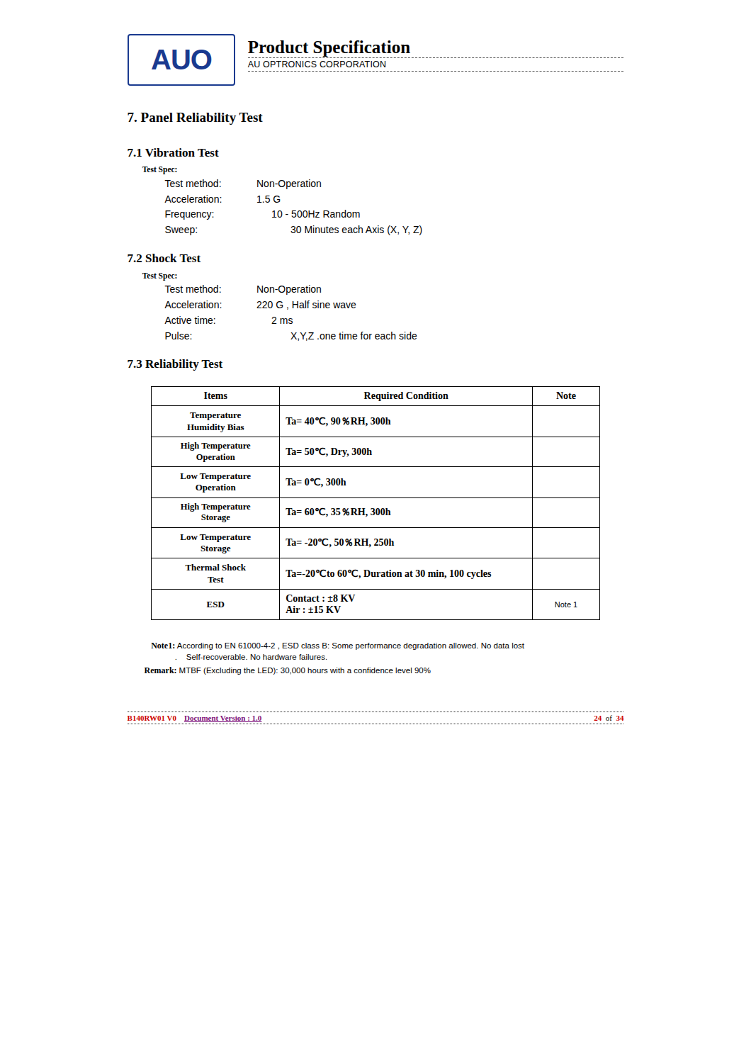AUO
Product Specification
AU OPTRONICS CORPORATION
7. Panel Reliability Test
7.1 Vibration Test
Test Spec:
Test method:
Non-Operation
Acceleration:
1.5 G
Frequency:
10 - 500Hz Random
Sweep:
30 Minutes each Axis (X, Y, Z)
7.2 Shock Test
Test Spec:
Test method:
Non-Operation
Acceleration:
220 G , Half sine wave
Active time:
2 ms
Pulse:
X,Y,Z .one time for each side
7.3 Reliability Test
| Items | Required Condition | Note |
| --- | --- | --- |
| Temperature Humidity Bias | Ta= 40 ℃ , 90％RH, 300h | |
| High Temperature Operation | Ta= 50 ℃ , Dry, 300h | |
| Low Temperature Operation | Ta= 0 ℃ , 300h | |
| High Temperature Storage | Ta= 60 ℃ , 35％RH, 300h | |
| Low Temperature Storage | Ta= -20 ℃ , 50％RH, 250h | |
| Thermal Shock Test | Ta=-20 ℃ to 60 ℃ , Duration at 30 min, 100 cycles | |
| ESD | Contact : ±8 KV Air : ±15 KV | Note 1 |
Note1: According to EN 61000-4-2 , ESD class B: Some performance degradation allowed. No data lost
. Self-recoverable. No hardware failures.
Remark: MTBF (Excluding the LED): 30,000 hours with a confidence level 90%
B140RW01 V0 Document Version : 1.0
24 of 34